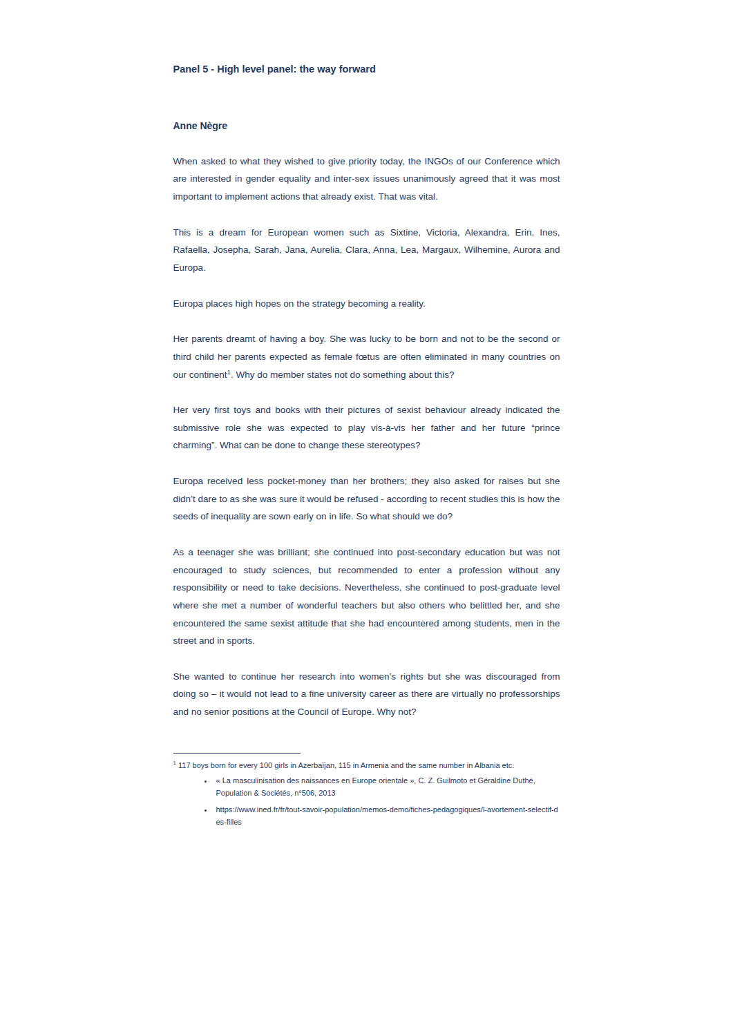Panel 5 - High level panel: the way forward
Anne Nègre
When asked to what they wished to give priority today, the INGOs of our Conference which are interested in gender equality and inter-sex issues unanimously agreed that it was most important to implement actions that already exist. That was vital.
This is a dream for European women such as Sixtine, Victoria, Alexandra, Erin, Ines, Rafaella, Josepha, Sarah, Jana, Aurelia, Clara, Anna, Lea, Margaux, Wilhemine, Aurora and Europa.
Europa places high hopes on the strategy becoming a reality.
Her parents dreamt of having a boy. She was lucky to be born and not to be the second or third child her parents expected as female fœtus are often eliminated in many countries on our continent1. Why do member states not do something about this?
Her very first toys and books with their pictures of sexist behaviour already indicated the submissive role she was expected to play vis-à-vis her father and her future “prince charming”. What can be done to change these stereotypes?
Europa received less pocket-money than her brothers; they also asked for raises but she didn’t dare to as she was sure it would be refused - according to recent studies this is how the seeds of inequality are sown early on in life. So what should we do?
As a teenager she was brilliant; she continued into post-secondary education but was not encouraged to study sciences, but recommended to enter a profession without any responsibility or need to take decisions. Nevertheless, she continued to post-graduate level where she met a number of wonderful teachers but also others who belittled her, and she encountered the same sexist attitude that she had encountered among students, men in the street and in sports.
She wanted to continue her research into women’s rights but she was discouraged from doing so – it would not lead to a fine university career as there are virtually no professorships and no senior positions at the Council of Europe. Why not?
1 117 boys born for every 100 girls in Azerbaïjan, 115 in Armenia and the same number in Albania etc.
« La masculinisation des naissances en Europe orientale », C. Z. Guilmoto et Géraldine Duthé, Population & Sociétés, n°506, 2013
https://www.ined.fr/fr/tout-savoir-population/memos-demo/fiches-pedagogiques/l-avortement-selectif-des-filles